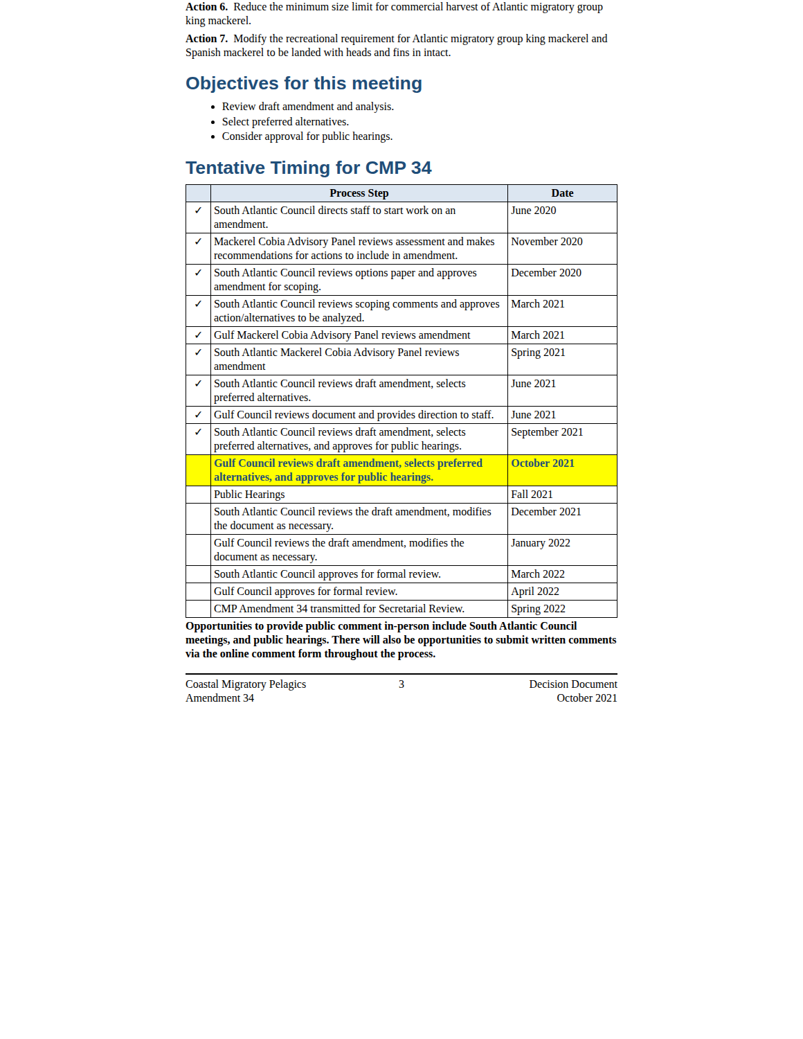Action 6. Reduce the minimum size limit for commercial harvest of Atlantic migratory group king mackerel.
Action 7. Modify the recreational requirement for Atlantic migratory group king mackerel and Spanish mackerel to be landed with heads and fins in intact.
Objectives for this meeting
Review draft amendment and analysis.
Select preferred alternatives.
Consider approval for public hearings.
Tentative Timing for CMP 34
| | Process Step | Date |
| --- | --- | --- |
| ✓ | South Atlantic Council directs staff to start work on an amendment. | June 2020 |
| ✓ | Mackerel Cobia Advisory Panel reviews assessment and makes recommendations for actions to include in amendment. | November 2020 |
| ✓ | South Atlantic Council reviews options paper and approves amendment for scoping. | December 2020 |
| ✓ | South Atlantic Council reviews scoping comments and approves action/alternatives to be analyzed. | March 2021 |
| ✓ | Gulf Mackerel Cobia Advisory Panel reviews amendment | March 2021 |
| ✓ | South Atlantic Mackerel Cobia Advisory Panel reviews amendment | Spring 2021 |
| ✓ | South Atlantic Council reviews draft amendment, selects preferred alternatives. | June 2021 |
| ✓ | Gulf Council reviews document and provides direction to staff. | June 2021 |
| ✓ | South Atlantic Council reviews draft amendment, selects preferred alternatives, and approves for public hearings. | September 2021 |
| | Gulf Council reviews draft amendment, selects preferred alternatives, and approves for public hearings. | October 2021 |
| | Public Hearings | Fall 2021 |
| | South Atlantic Council reviews the draft amendment, modifies the document as necessary. | December 2021 |
| | Gulf Council reviews the draft amendment, modifies the document as necessary. | January 2022 |
| | South Atlantic Council approves for formal review. | March 2022 |
| | Gulf Council approves for formal review. | April 2022 |
| | CMP Amendment 34 transmitted for Secretarial Review. | Spring 2022 |
Opportunities to provide public comment in-person include South Atlantic Council meetings, and public hearings. There will also be opportunities to submit written comments via the online comment form throughout the process.
| Coastal Migratory Pelagics Amendment 34 | 3 | Decision Document October 2021 |